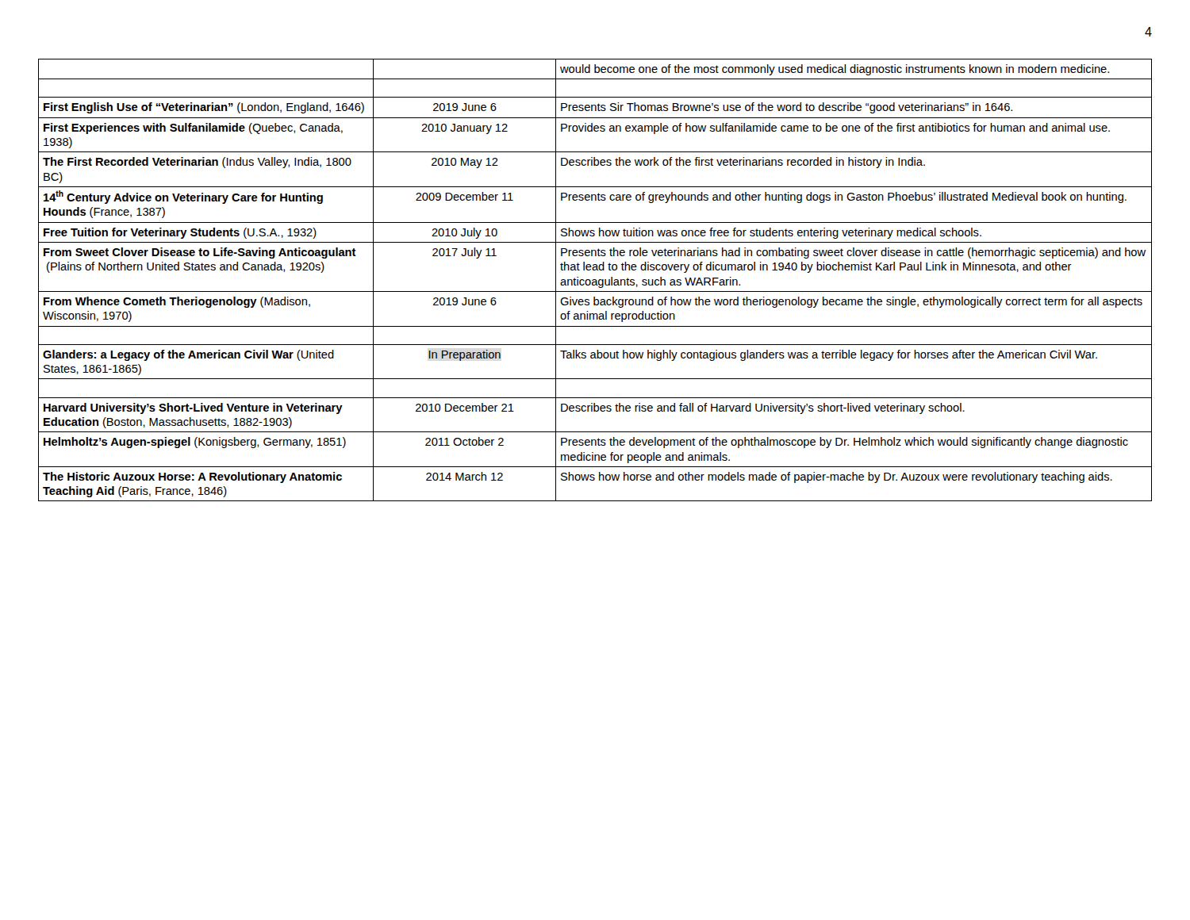4
| | | would become one of the most commonly used medical diagnostic instruments known in modern medicine. |
| First English Use of “Veterinarian” (London, England, 1646) | 2019 June 6 | Presents Sir Thomas Browne’s use of the word to describe “good veterinarians” in 1646. |
| First Experiences with Sulfanilamide (Quebec, Canada, 1938) | 2010 January 12 | Provides an example of how sulfanilamide came to be one of the first antibiotics for human and animal use. |
| The First Recorded Veterinarian (Indus Valley, India, 1800 BC) | 2010 May 12 | Describes the work of the first veterinarians recorded in history in India. |
| 14 th Century Advice on Veterinary Care for Hunting Hounds (France, 1387) | 2009 December 11 | Presents care of greyhounds and other hunting dogs in Gaston Phoebus’ illustrated Medieval book on hunting. |
| Free Tuition for Veterinary Students (U.S.A., 1932) | 2010 July 10 | Shows how tuition was once free for students entering veterinary medical schools. |
| From Sweet Clover Disease to Life-Saving Anticoagulant (Plains of Northern United States and Canada, 1920s) | 2017 July 11 | Presents the role veterinarians had in combating sweet clover disease in cattle (hemorrhagic septicemia) and how that lead to the discovery of dicumarol in 1940 by biochemist Karl Paul Link in Minnesota, and other anticoagulants, such as WARFarin. |
| From Whence Cometh Theriogenology (Madison, Wisconsin, 1970) | 2019 June 6 | Gives background of how the word theriogenology became the single, ethymologically correct term for all aspects of animal reproduction |
| Glanders: a Legacy of the American Civil War (United States, 1861-1865) | In Preparation | Talks about how highly contagious glanders was a terrible legacy for horses after the American Civil War. |
| Harvard University’s Short-Lived Venture in Veterinary Education (Boston, Massachusetts, 1882-1903) | 2010 December 21 | Describes the rise and fall of Harvard University’s short-lived veterinary school. |
| Helmholtz’s Augen-spiegel (Konigsberg, Germany, 1851) | 2011 October 2 | Presents the development of the ophthalmoscope by Dr. Helmholz which would significantly change diagnostic medicine for people and animals. |
| The Historic Auzoux Horse: A Revolutionary Anatomic Teaching Aid (Paris, France, 1846) | 2014 March 12 | Shows how horse and other models made of papier-mache by Dr. Auzoux were revolutionary teaching aids. |